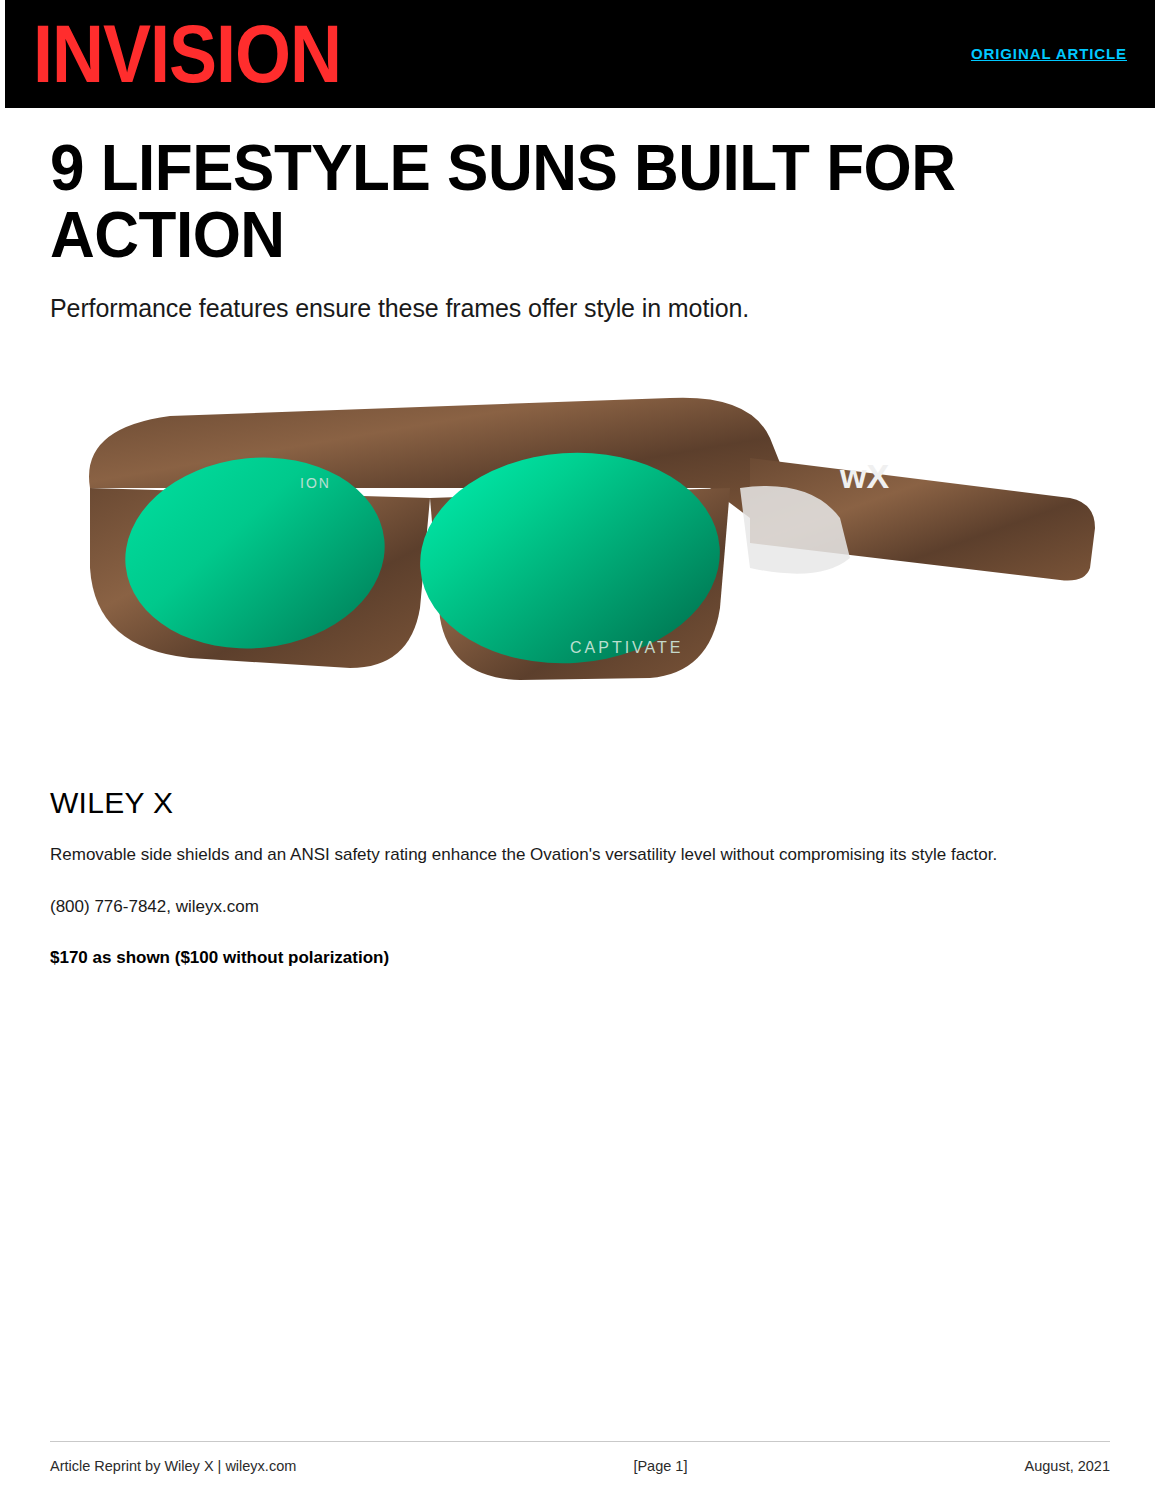Invision
Original Article
9 Lifestyle Suns Built for Action
Performance features ensure these frames offer style in motion.
Wiley X
Removable side shields and an ANSI safety rating enhance the Ovation's versatility level without compromising its style factor.
(800) 776-7842, wileyx.com
$170 as shown ($100 without polarization)
Article Reprint by Wiley X | wileyx.com [Page 1] August, 2021